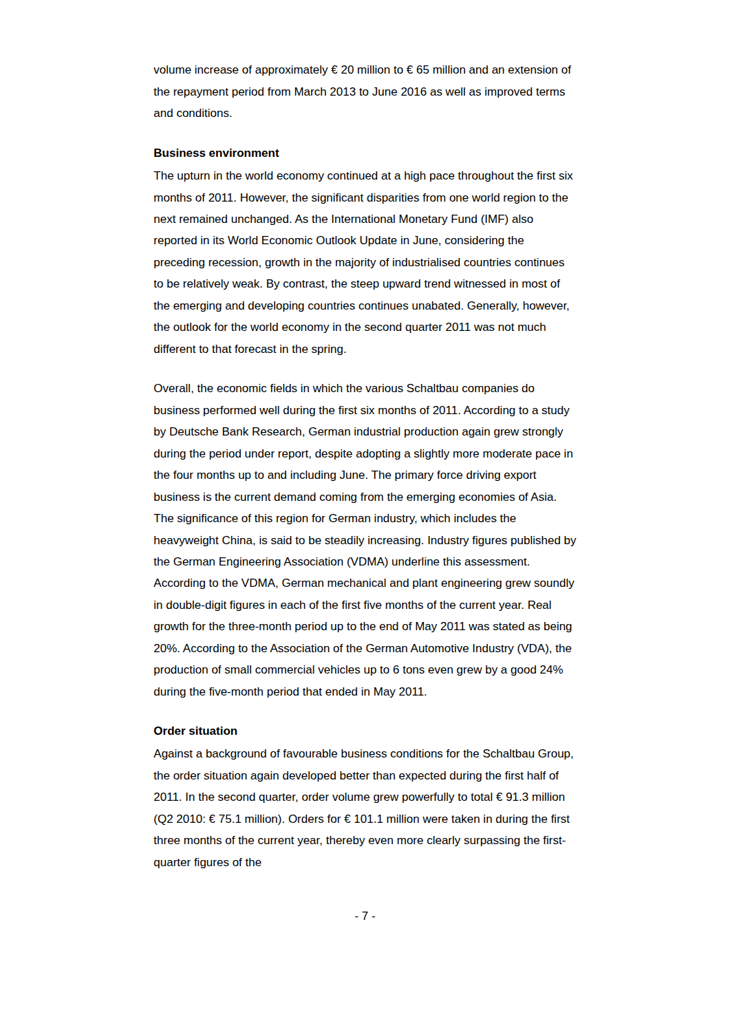volume increase of approximately € 20 million to € 65 million and an extension of the repayment period from March 2013 to June 2016 as well as improved terms and conditions.
Business environment
The upturn in the world economy continued at a high pace throughout the first six months of 2011. However, the significant disparities from one world region to the next remained unchanged. As the International Monetary Fund (IMF) also reported in its World Economic Outlook Update in June, considering the preceding recession, growth in the majority of industrialised countries continues to be relatively weak. By contrast, the steep upward trend witnessed in most of the emerging and developing countries continues unabated. Generally, however, the outlook for the world economy in the second quarter 2011 was not much different to that forecast in the spring.
Overall, the economic fields in which the various Schaltbau companies do business performed well during the first six months of 2011. According to a study by Deutsche Bank Research, German industrial production again grew strongly during the period under report, despite adopting a slightly more moderate pace in the four months up to and including June. The primary force driving export business is the current demand coming from the emerging economies of Asia. The significance of this region for German industry, which includes the heavyweight China, is said to be steadily increasing. Industry figures published by the German Engineering Association (VDMA) underline this assessment. According to the VDMA, German mechanical and plant engineering grew soundly in double-digit figures in each of the first five months of the current year. Real growth for the three-month period up to the end of May 2011 was stated as being 20%. According to the Association of the German Automotive Industry (VDA), the production of small commercial vehicles up to 6 tons even grew by a good 24% during the five-month period that ended in May 2011.
Order situation
Against a background of favourable business conditions for the Schaltbau Group, the order situation again developed better than expected during the first half of 2011. In the second quarter, order volume grew powerfully to total € 91.3 million (Q2 2010: € 75.1 million). Orders for € 101.1 million were taken in during the first three months of the current year, thereby even more clearly surpassing the first-quarter figures of the
- 7 -